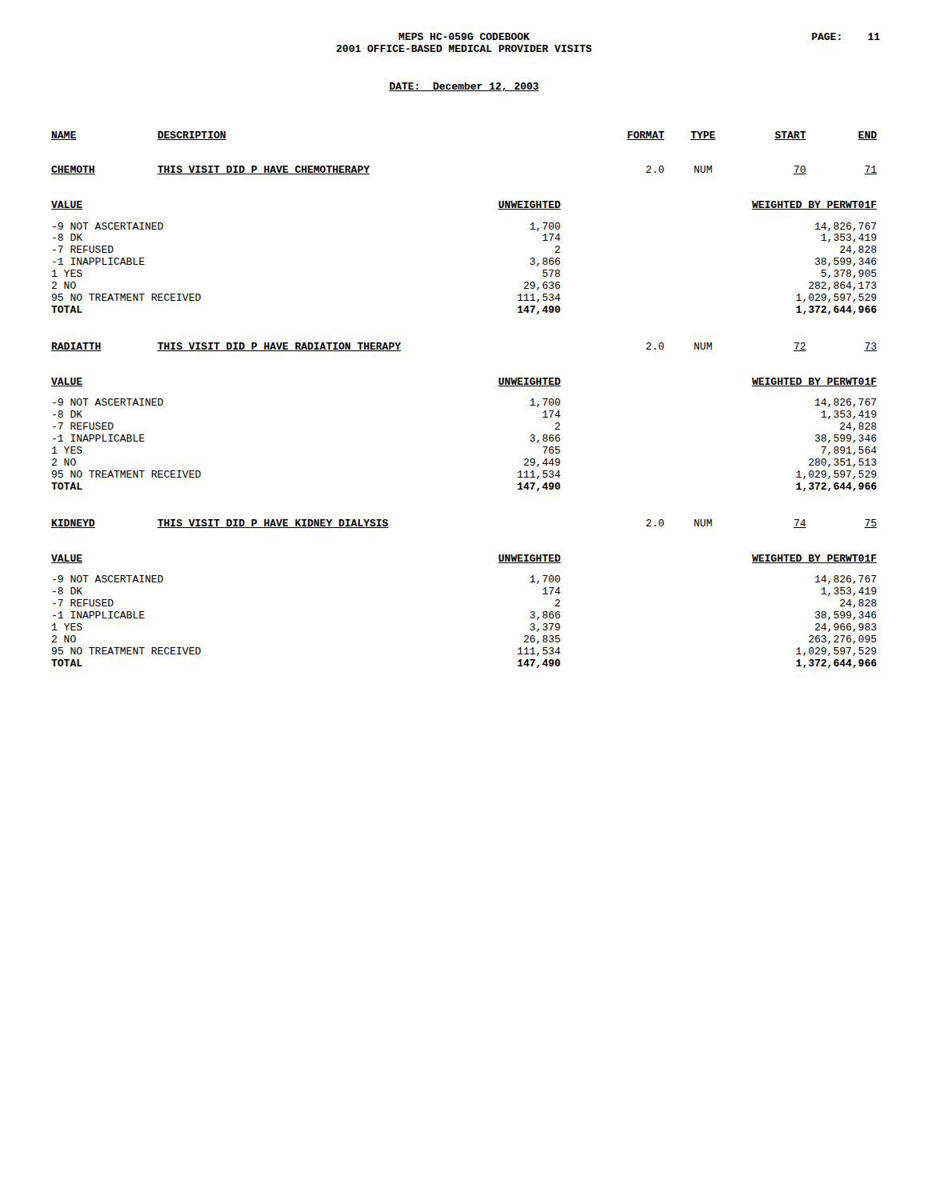MEPS HC-059G CODEBOOK
PAGE: 11
2001 OFFICE-BASED MEDICAL PROVIDER VISITS
DATE: December 12, 2003
| NAME | DESCRIPTION | FORMAT | TYPE | START | END |
| CHEMOTH | THIS VISIT DID P HAVE CHEMOTHERAPY | 2.0 | NUM | 70 | 71 |
| VALUE | UNWEIGHTED | WEIGHTED BY PERWT01F |
| -9 NOT ASCERTAINED | 1,700 | 14,826,767 |
| -8 DK | 174 | 1,353,419 |
| -7 REFUSED | 2 | 24,828 |
| -1 INAPPLICABLE | 3,866 | 38,599,346 |
| 1 YES | 578 | 5,378,905 |
| 2 NO | 29,636 | 282,864,173 |
| 95 NO TREATMENT RECEIVED | 111,534 | 1,029,597,529 |
| TOTAL | 147,490 | 1,372,644,966 |
| RADIATTH | THIS VISIT DID P HAVE RADIATION THERAPY | 2.0 | NUM | 72 | 73 |
| VALUE | UNWEIGHTED | WEIGHTED BY PERWT01F |
| -9 NOT ASCERTAINED | 1,700 | 14,826,767 |
| -8 DK | 174 | 1,353,419 |
| -7 REFUSED | 2 | 24,828 |
| -1 INAPPLICABLE | 3,866 | 38,599,346 |
| 1 YES | 765 | 7,891,564 |
| 2 NO | 29,449 | 280,351,513 |
| 95 NO TREATMENT RECEIVED | 111,534 | 1,029,597,529 |
| TOTAL | 147,490 | 1,372,644,966 |
| KIDNEYD | THIS VISIT DID P HAVE KIDNEY DIALYSIS | 2.0 | NUM | 74 | 75 |
| VALUE | UNWEIGHTED | WEIGHTED BY PERWT01F |
| -9 NOT ASCERTAINED | 1,700 | 14,826,767 |
| -8 DK | 174 | 1,353,419 |
| -7 REFUSED | 2 | 24,828 |
| -1 INAPPLICABLE | 3,866 | 38,599,346 |
| 1 YES | 3,379 | 24,966,983 |
| 2 NO | 26,835 | 263,276,095 |
| 95 NO TREATMENT RECEIVED | 111,534 | 1,029,597,529 |
| TOTAL | 147,490 | 1,372,644,966 |